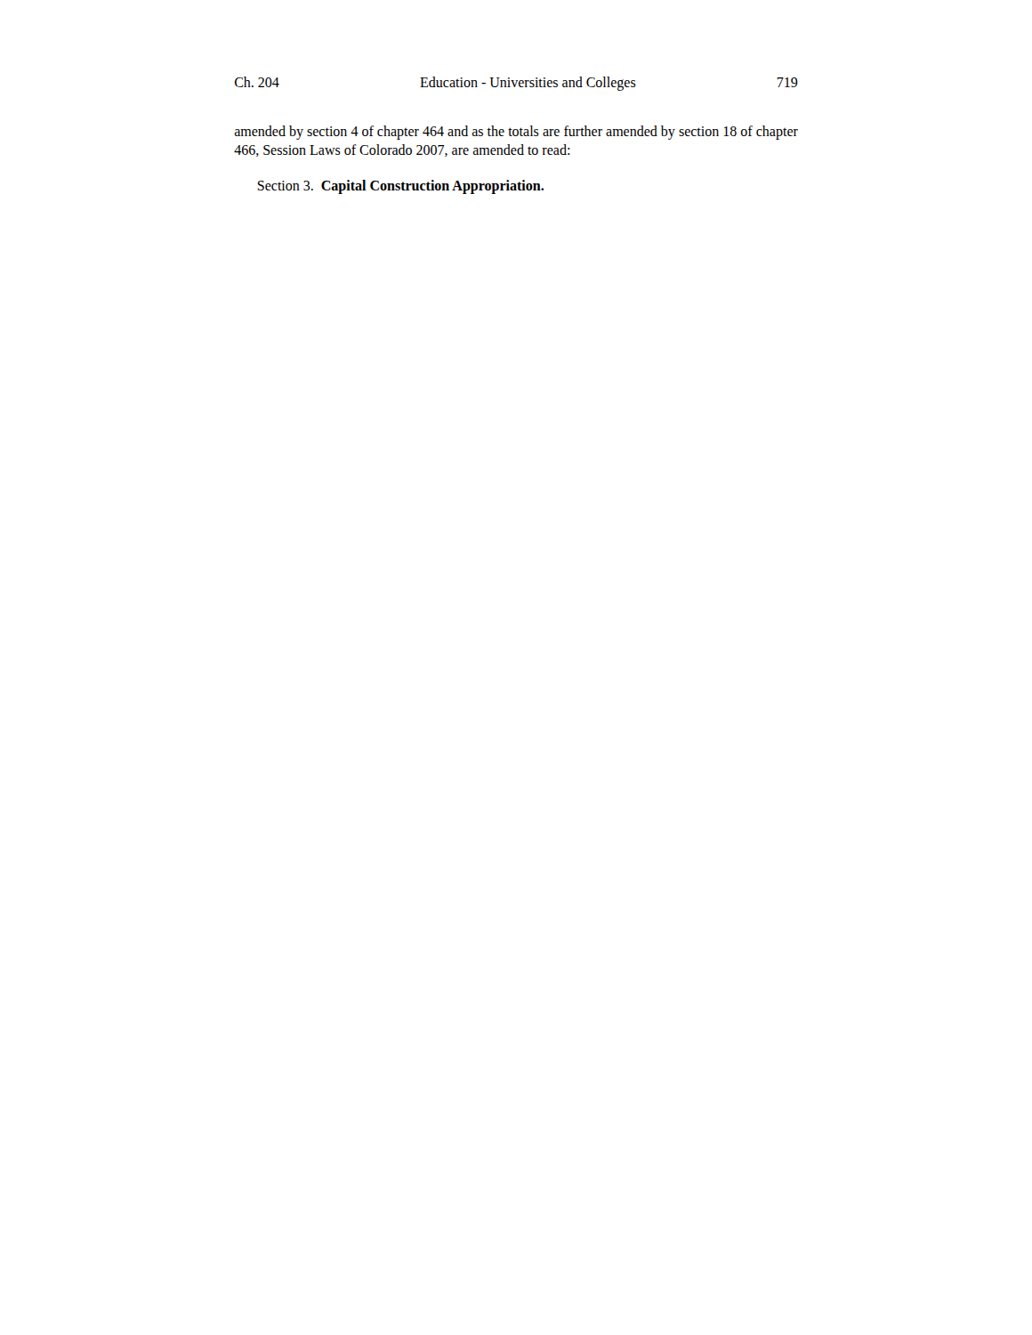Ch. 204 Education - Universities and Colleges 719
amended by section 4 of chapter 464 and as the totals are further amended by section 18 of chapter 466, Session Laws of Colorado 2007, are amended to read:
Section 3. Capital Construction Appropriation.